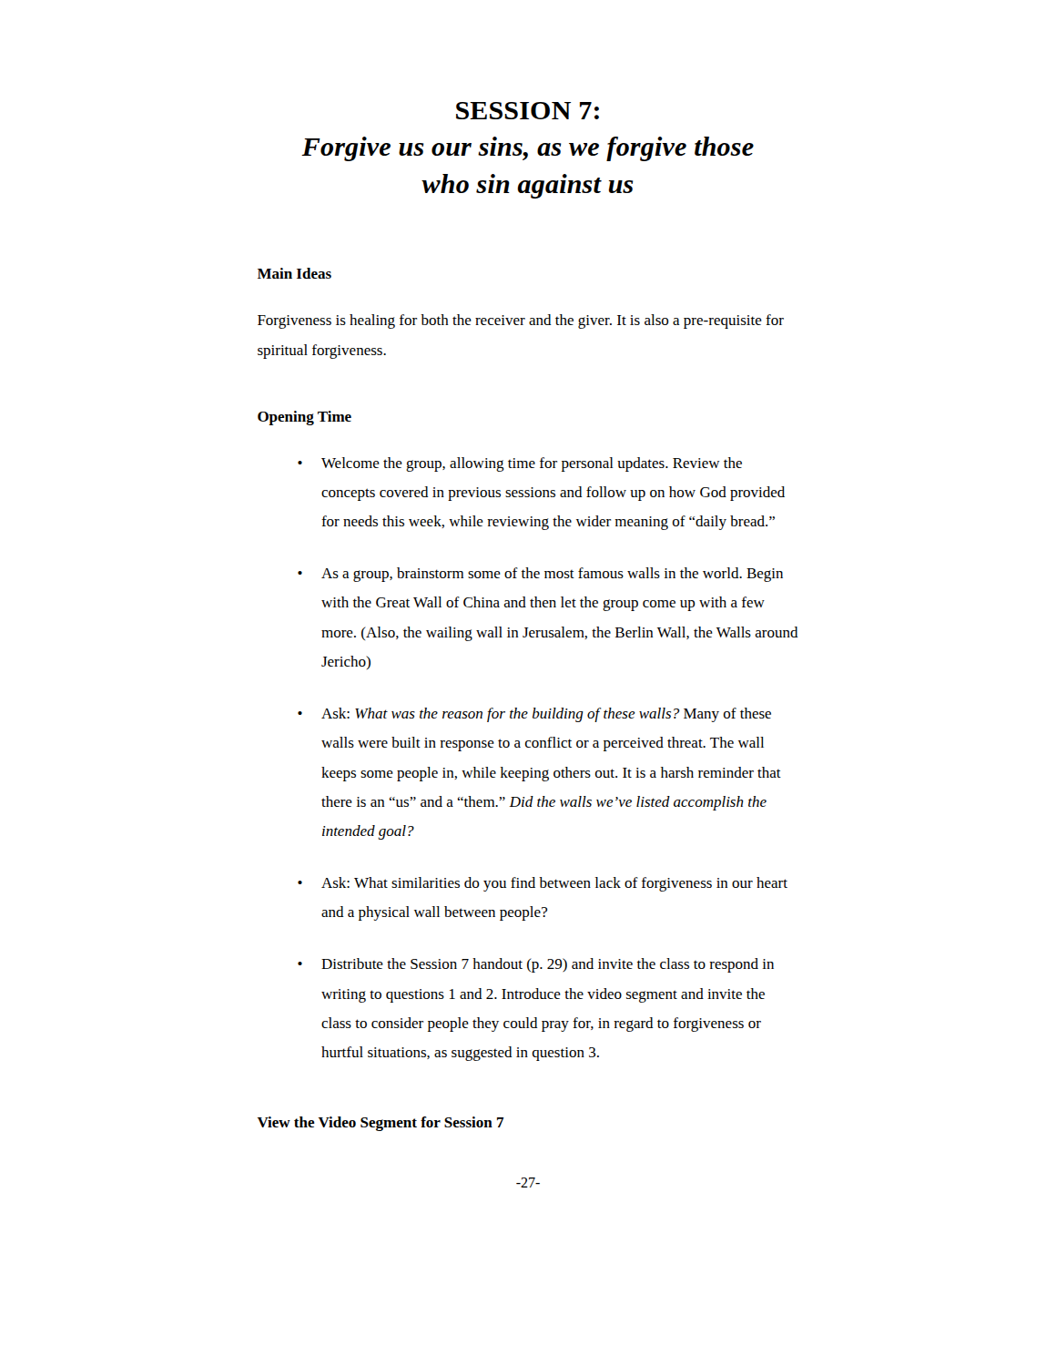SESSION 7: Forgive us our sins, as we forgive those who sin against us
Main Ideas
Forgiveness is healing for both the receiver and the giver. It is also a pre-requisite for spiritual forgiveness.
Opening Time
Welcome the group, allowing time for personal updates. Review the concepts covered in previous sessions and follow up on how God provided for needs this week, while reviewing the wider meaning of “daily bread.”
As a group, brainstorm some of the most famous walls in the world. Begin with the Great Wall of China and then let the group come up with a few more. (Also, the wailing wall in Jerusalem, the Berlin Wall, the Walls around Jericho)
Ask: What was the reason for the building of these walls? Many of these walls were built in response to a conflict or a perceived threat. The wall keeps some people in, while keeping others out. It is a harsh reminder that there is an “us” and a “them.” Did the walls we’ve listed accomplish the intended goal?
Ask: What similarities do you find between lack of forgiveness in our heart and a physical wall between people?
Distribute the Session 7 handout (p. 29) and invite the class to respond in writing to questions 1 and 2. Introduce the video segment and invite the class to consider people they could pray for, in regard to forgiveness or hurtful situations, as suggested in question 3.
View the Video Segment for Session 7
-27-